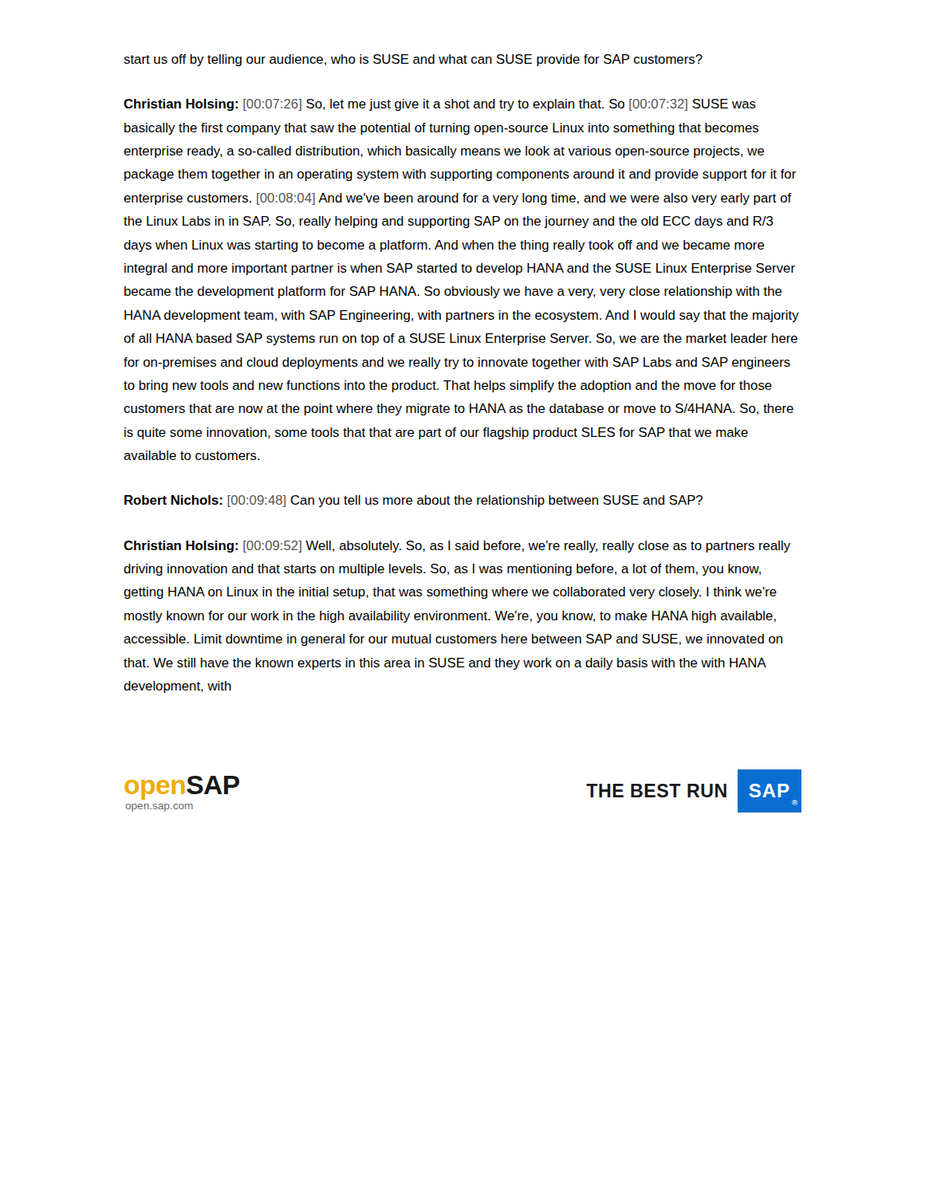start us off by telling our audience, who is SUSE and what can SUSE provide for SAP customers?
Christian Holsing: [00:07:26] So, let me just give it a shot and try to explain that. So [00:07:32] SUSE was basically the first company that saw the potential of turning open-source Linux into something that becomes enterprise ready, a so-called distribution, which basically means we look at various open-source projects, we package them together in an operating system with supporting components around it and provide support for it for enterprise customers. [00:08:04] And we've been around for a very long time, and we were also very early part of the Linux Labs in in SAP. So, really helping and supporting SAP on the journey and the old ECC days and R/3 days when Linux was starting to become a platform. And when the thing really took off and we became more integral and more important partner is when SAP started to develop HANA and the SUSE Linux Enterprise Server became the development platform for SAP HANA. So obviously we have a very, very close relationship with the HANA development team, with SAP Engineering, with partners in the ecosystem. And I would say that the majority of all HANA based SAP systems run on top of a SUSE Linux Enterprise Server. So, we are the market leader here for on-premises and cloud deployments and we really try to innovate together with SAP Labs and SAP engineers to bring new tools and new functions into the product. That helps simplify the adoption and the move for those customers that are now at the point where they migrate to HANA as the database or move to S/4HANA. So, there is quite some innovation, some tools that that are part of our flagship product SLES for SAP that we make available to customers.
Robert Nichols: [00:09:48] Can you tell us more about the relationship between SUSE and SAP?
Christian Holsing: [00:09:52] Well, absolutely. So, as I said before, we're really, really close as to partners really driving innovation and that starts on multiple levels. So, as I was mentioning before, a lot of them, you know, getting HANA on Linux in the initial setup, that was something where we collaborated very closely. I think we're mostly known for our work in the high availability environment. We're, you know, to make HANA high available, accessible. Limit downtime in general for our mutual customers here between SAP and SUSE, we innovated on that. We still have the known experts in this area in SUSE and they work on a daily basis with the with HANA development, with
open SAP
open.sap.com
THE BEST RUN SAP®